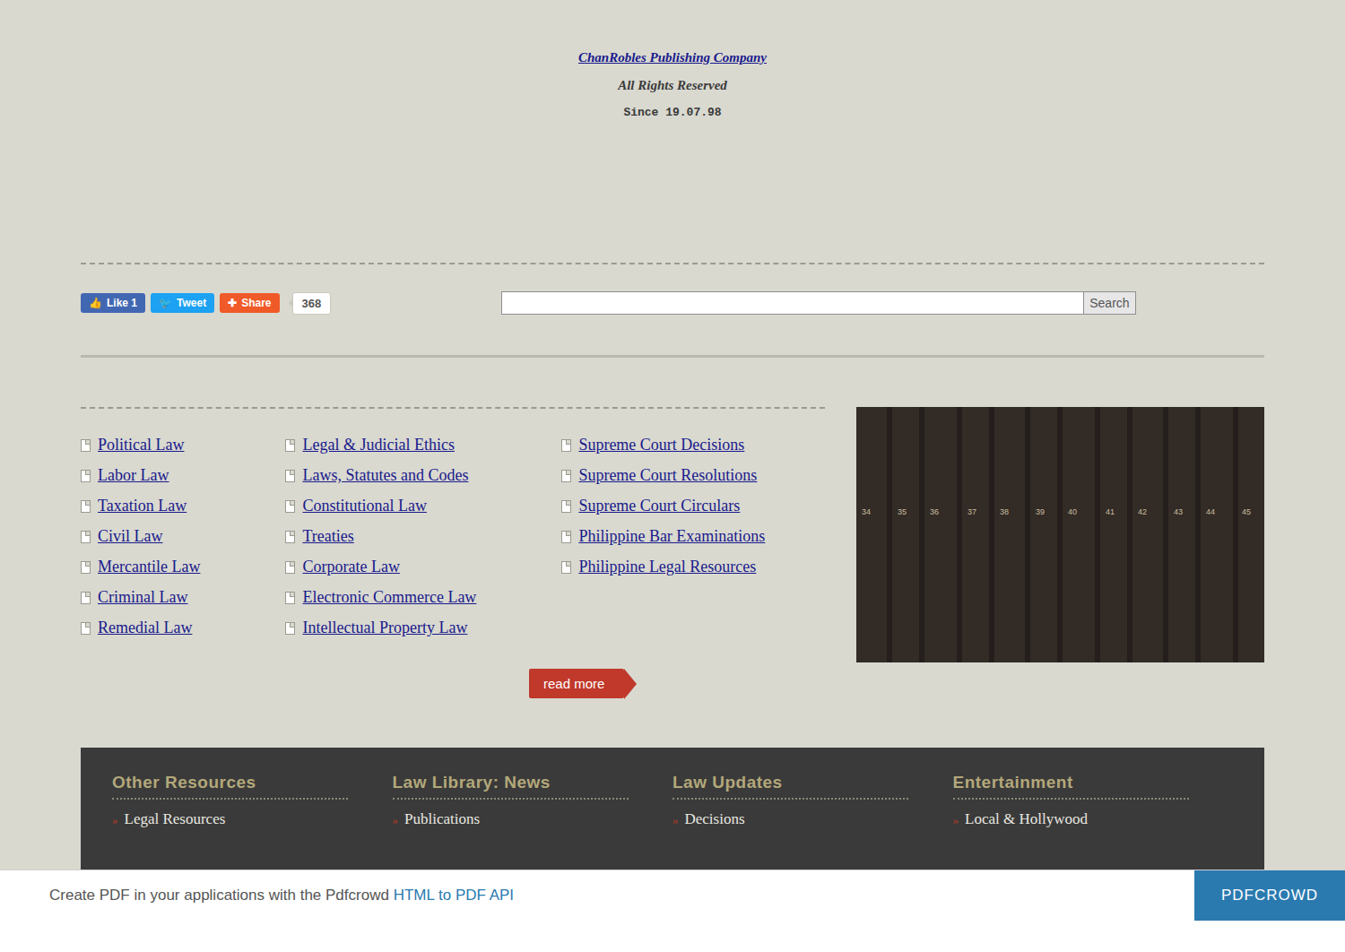ChanRobles Publishing Company
All Rights Reserved
Since 19.07.98
👍 Like 1 🐦 Tweet ✚ Share 368
Search
Political Law
Labor Law
Taxation Law
Civil Law
Mercantile Law
Criminal Law
Remedial Law
Legal & Judicial Ethics
Laws, Statutes and Codes
Constitutional Law
Treaties
Corporate Law
Electronic Commerce Law
Intellectual Property Law
Supreme Court Decisions
Supreme Court Resolutions
Supreme Court Circulars
Philippine Bar Examinations
Philippine Legal Resources
read more
Other Resources
»Legal Resources
Law Library: News
»Publications
Law Updates
»Decisions
Entertainment
»Local & Hollywood
Create PDF in your applications with the Pdfcrowd HTML to PDF API
PDFCROWD